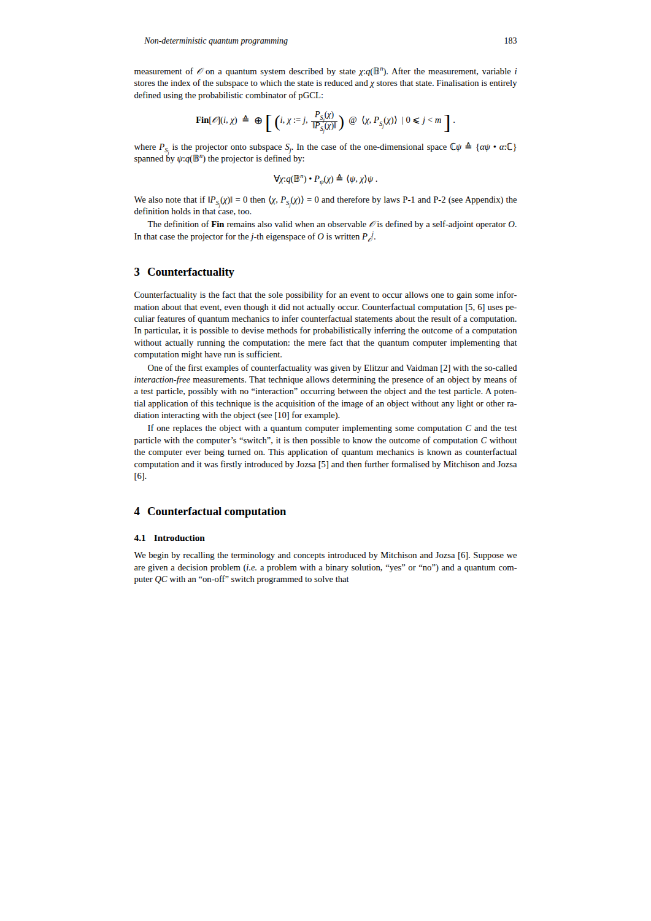Non-deterministic quantum programming 183
measurement of 𝒪 on a quantum system described by state χ:q(𝔹n). After the measurement, variable i stores the index of the subspace to which the state is reduced and χ stores that state. Finalisation is entirely defined using the probabilistic combinator of pGCL:
Fin[𝒪](i, χ) ≙ ⊕ [ (i, χ := j, PSj(χ)‖PSj(χ)‖) @ ⟨χ, PSj(χ)⟩ | 0 ⩽ j < m ] .
where PSj is the projector onto subspace Sj. In the case of the one-dimensional space ℂψ ≙ {αψ • α:ℂ} spanned by ψ:q(𝔹n) the projector is defined by:
∀χ:q(𝔹n) • Pψ(χ) ≙ ⟨ψ, χ⟩ψ .
We also note that if ‖PSj(χ)‖ = 0 then ⟨χ, PSj(χ)⟩ = 0 and therefore by laws P-1 and P-2 (see Appendix) the definition holds in that case, too.
The definition of Fin remains also valid when an observable 𝒪 is defined by a self-adjoint operator O. In that case the projector for the j-th eigenspace of O is written P𝒪j.
3 Counterfactuality
Counterfactuality is the fact that the sole possibility for an event to occur allows one to gain some information about that event, even though it did not actually occur. Counterfactual computation [5, 6] uses peculiar features of quantum mechanics to infer counterfactual statements about the result of a computation. In particular, it is possible to devise methods for probabilistically inferring the outcome of a computation without actually running the computation: the mere fact that the quantum computer implementing that computation might have run is sufficient.
One of the first examples of counterfactuality was given by Elitzur and Vaidman [2] with the so-called interaction-free measurements. That technique allows determining the presence of an object by means of a test particle, possibly with no “interaction” occurring between the object and the test particle. A potential application of this technique is the acquisition of the image of an object without any light or other radiation interacting with the object (see [10] for example).
If one replaces the object with a quantum computer implementing some computation C and the test particle with the computer’s “switch”, it is then possible to know the outcome of computation C without the computer ever being turned on. This application of quantum mechanics is known as counterfactual computation and it was firstly introduced by Jozsa [5] and then further formalised by Mitchison and Jozsa [6].
4 Counterfactual computation
4.1 Introduction
We begin by recalling the terminology and concepts introduced by Mitchison and Jozsa [6]. Suppose we are given a decision problem (i.e. a problem with a binary solution, “yes” or “no”) and a quantum computer QC with an “on-off” switch programmed to solve that